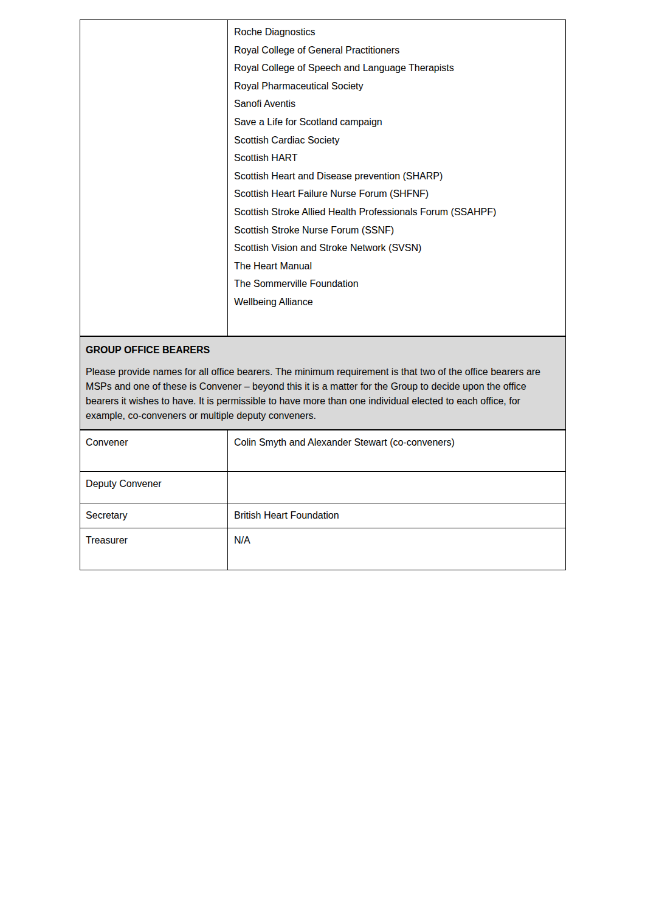| | Roche Diagnostics Royal College of General Practitioners Royal College of Speech and Language Therapists Royal Pharmaceutical Society Sanofi Aventis Save a Life for Scotland campaign Scottish Cardiac Society Scottish HART Scottish Heart and Disease prevention (SHARP) Scottish Heart Failure Nurse Forum (SHFNF) Scottish Stroke Allied Health Professionals Forum (SSAHPF) Scottish Stroke Nurse Forum (SSNF) Scottish Vision and Stroke Network (SVSN) The Heart Manual The Sommerville Foundation Wellbeing Alliance |
Group Office Bearers
Please provide names for all office bearers. The minimum requirement is that two of the office bearers are MSPs and one of these is Convener – beyond this it is a matter for the Group to decide upon the office bearers it wishes to have. It is permissible to have more than one individual elected to each office, for example, co-conveners or multiple deputy conveners.
| Convener | Colin Smyth and Alexander Stewart (co-conveners) |
| Deputy Convener | |
| Secretary | British Heart Foundation |
| Treasurer | N/A |